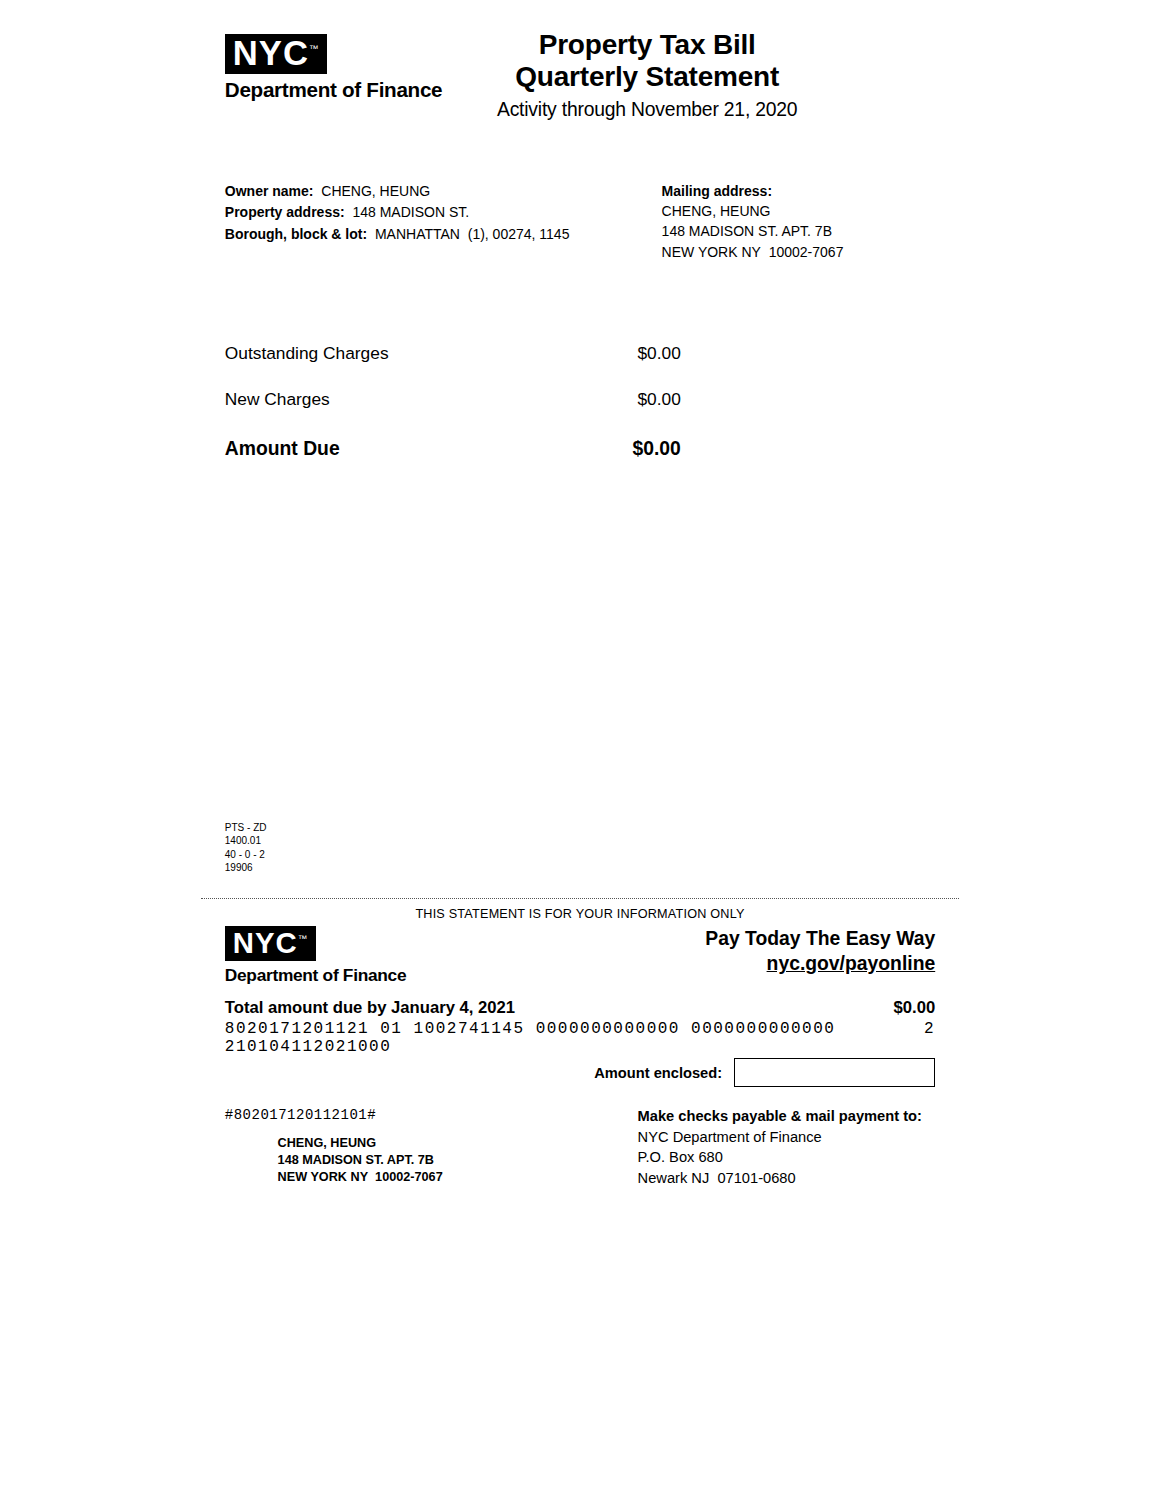NYC™
Department of Finance
Property Tax Bill
Quarterly Statement
Activity through November 21, 2020
Owner name: CHENG, HEUNG
Property address: 148 MADISON ST.
Borough, block & lot: MANHATTAN (1), 00274, 1145
Mailing address:
CHENG, HEUNG
148 MADISON ST. APT. 7B
NEW YORK NY 10002-7067
Outstanding Charges$0.00
New Charges$0.00
Amount Due$0.00
PTS - ZD
1400.01
40 - 0 - 2
19906
THIS STATEMENT IS FOR YOUR INFORMATION ONLY
NYC™
Department of Finance
Pay Today The Easy Way
nyc.gov/payonline
Total amount due by January 4, 2021 $0.00
Amount enclosed:
#802017120112101#
CHENG, HEUNG
148 MADISON ST. APT. 7B
NEW YORK NY 10002-7067
Make checks payable & mail payment to:
NYC Department of Finance
P.O. Box 680
Newark NJ 07101-0680
8020171201121 01 1002741145 0000000000000 0000000000000 210104112021000 2